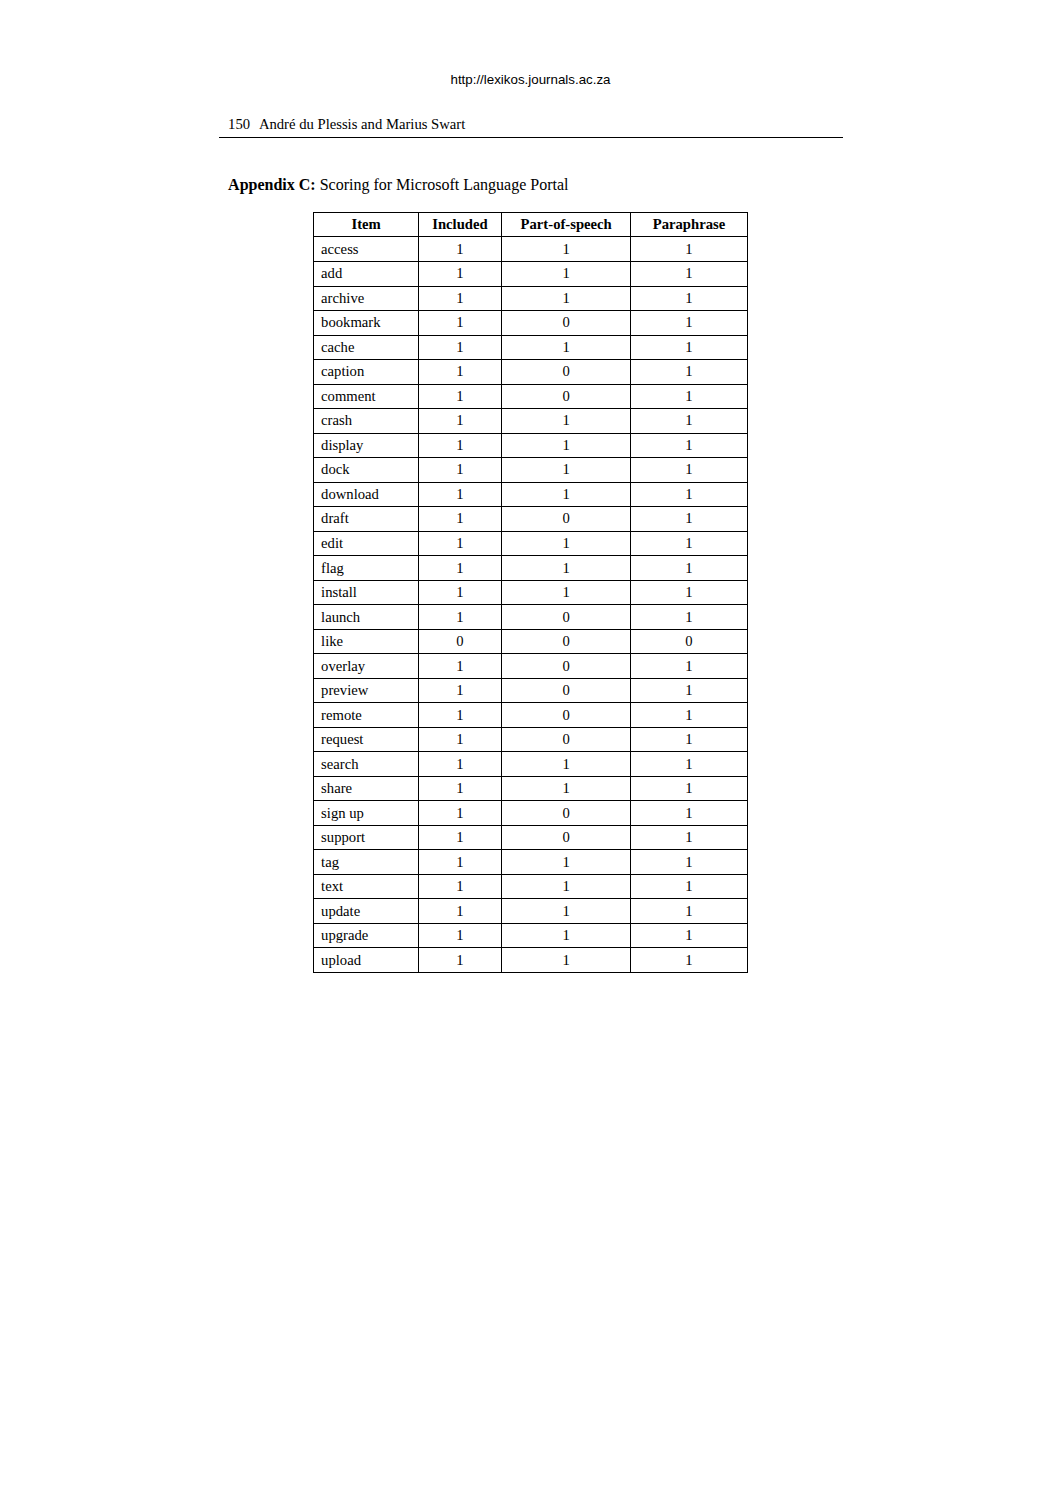http://lexikos.journals.ac.za
150 André du Plessis and Marius Swart
Appendix C: Scoring for Microsoft Language Portal
| Item | Included | Part-of-speech | Paraphrase |
| --- | --- | --- | --- |
| access | 1 | 1 | 1 |
| add | 1 | 1 | 1 |
| archive | 1 | 1 | 1 |
| bookmark | 1 | 0 | 1 |
| cache | 1 | 1 | 1 |
| caption | 1 | 0 | 1 |
| comment | 1 | 0 | 1 |
| crash | 1 | 1 | 1 |
| display | 1 | 1 | 1 |
| dock | 1 | 1 | 1 |
| download | 1 | 1 | 1 |
| draft | 1 | 0 | 1 |
| edit | 1 | 1 | 1 |
| flag | 1 | 1 | 1 |
| install | 1 | 1 | 1 |
| launch | 1 | 0 | 1 |
| like | 0 | 0 | 0 |
| overlay | 1 | 0 | 1 |
| preview | 1 | 0 | 1 |
| remote | 1 | 0 | 1 |
| request | 1 | 0 | 1 |
| search | 1 | 1 | 1 |
| share | 1 | 1 | 1 |
| sign up | 1 | 0 | 1 |
| support | 1 | 0 | 1 |
| tag | 1 | 1 | 1 |
| text | 1 | 1 | 1 |
| update | 1 | 1 | 1 |
| upgrade | 1 | 1 | 1 |
| upload | 1 | 1 | 1 |